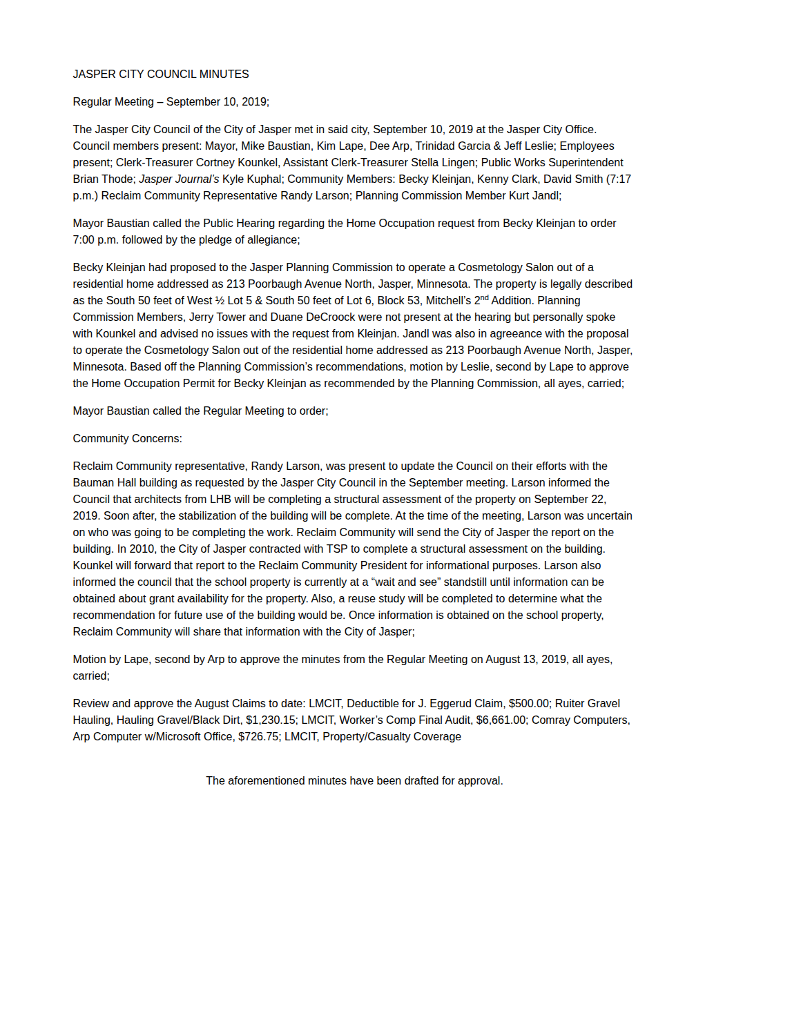JASPER CITY COUNCIL MINUTES
Regular Meeting – September 10, 2019;
The Jasper City Council of the City of Jasper met in said city, September 10, 2019 at the Jasper City Office. Council members present: Mayor, Mike Baustian, Kim Lape, Dee Arp, Trinidad Garcia & Jeff Leslie; Employees present; Clerk-Treasurer Cortney Kounkel, Assistant Clerk-Treasurer Stella Lingen; Public Works Superintendent Brian Thode; Jasper Journal’s Kyle Kuphal; Community Members: Becky Kleinjan, Kenny Clark, David Smith (7:17 p.m.) Reclaim Community Representative Randy Larson; Planning Commission Member Kurt Jandl;
Mayor Baustian called the Public Hearing regarding the Home Occupation request from Becky Kleinjan to order 7:00 p.m. followed by the pledge of allegiance;
Becky Kleinjan had proposed to the Jasper Planning Commission to operate a Cosmetology Salon out of a residential home addressed as 213 Poorbaugh Avenue North, Jasper, Minnesota. The property is legally described as the South 50 feet of West ½ Lot 5 & South 50 feet of Lot 6, Block 53, Mitchell’s 2nd Addition. Planning Commission Members, Jerry Tower and Duane DeCroock were not present at the hearing but personally spoke with Kounkel and advised no issues with the request from Kleinjan. Jandl was also in agreeance with the proposal to operate the Cosmetology Salon out of the residential home addressed as 213 Poorbaugh Avenue North, Jasper, Minnesota. Based off the Planning Commission’s recommendations, motion by Leslie, second by Lape to approve the Home Occupation Permit for Becky Kleinjan as recommended by the Planning Commission, all ayes, carried;
Mayor Baustian called the Regular Meeting to order;
Community Concerns:
Reclaim Community representative, Randy Larson, was present to update the Council on their efforts with the Bauman Hall building as requested by the Jasper City Council in the September meeting. Larson informed the Council that architects from LHB will be completing a structural assessment of the property on September 22, 2019. Soon after, the stabilization of the building will be complete. At the time of the meeting, Larson was uncertain on who was going to be completing the work. Reclaim Community will send the City of Jasper the report on the building. In 2010, the City of Jasper contracted with TSP to complete a structural assessment on the building. Kounkel will forward that report to the Reclaim Community President for informational purposes. Larson also informed the council that the school property is currently at a “wait and see” standstill until information can be obtained about grant availability for the property. Also, a reuse study will be completed to determine what the recommendation for future use of the building would be. Once information is obtained on the school property, Reclaim Community will share that information with the City of Jasper;
Motion by Lape, second by Arp to approve the minutes from the Regular Meeting on August 13, 2019, all ayes, carried;
Review and approve the August Claims to date: LMCIT, Deductible for J. Eggerud Claim, $500.00; Ruiter Gravel Hauling, Hauling Gravel/Black Dirt, $1,230.15; LMCIT, Worker’s Comp Final Audit, $6,661.00; Comray Computers, Arp Computer w/Microsoft Office, $726.75; LMCIT, Property/Casualty Coverage
The aforementioned minutes have been drafted for approval.